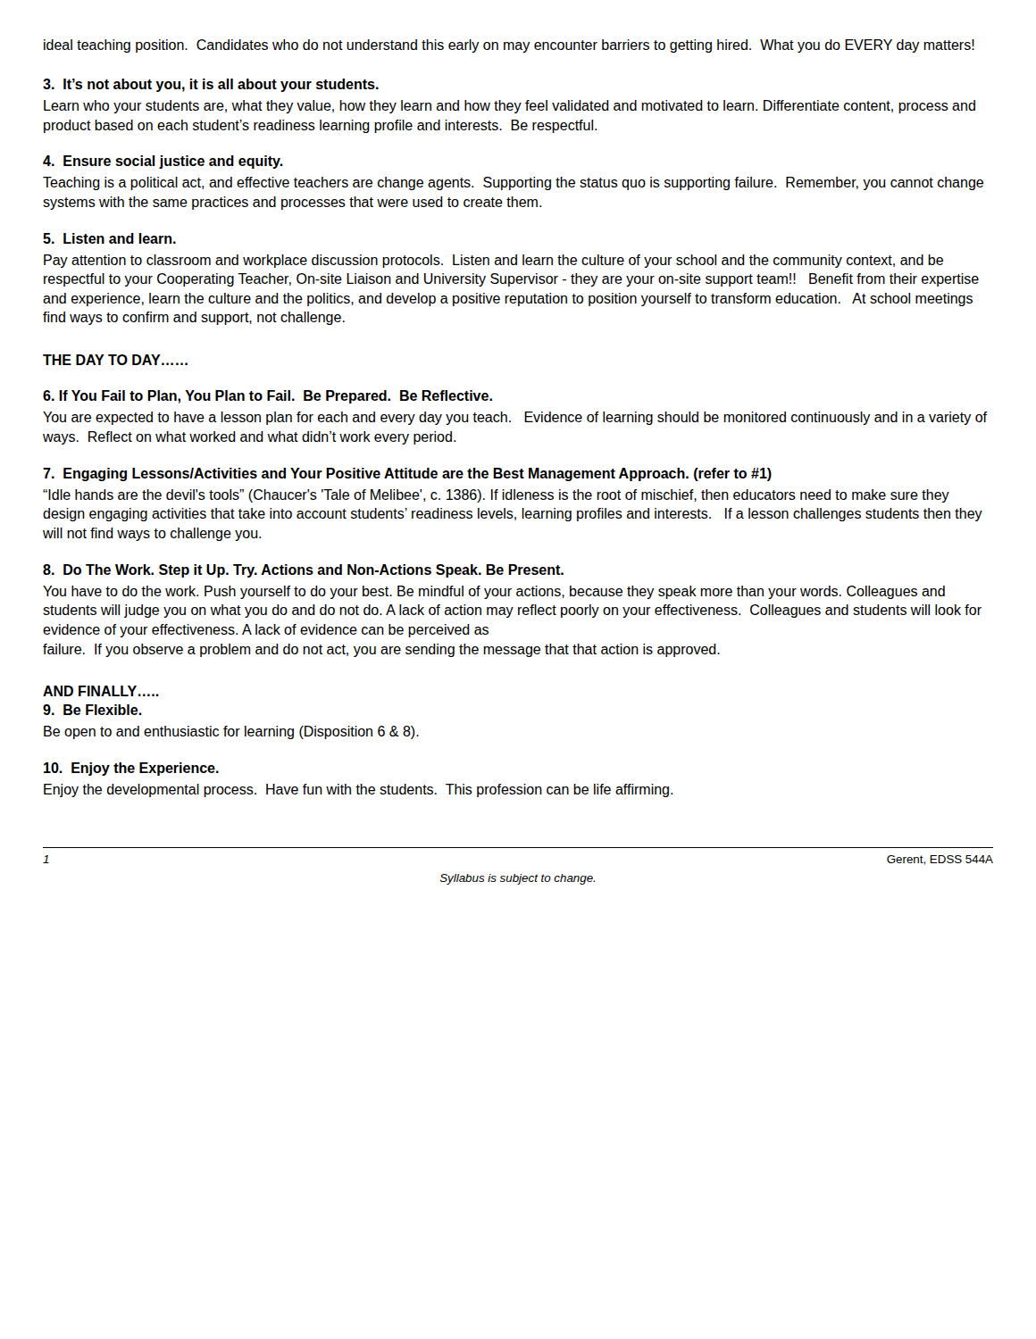ideal teaching position. Candidates who do not understand this early on may encounter barriers to getting hired. What you do EVERY day matters!
3. It’s not about you, it is all about your students.
Learn who your students are, what they value, how they learn and how they feel validated and motivated to learn. Differentiate content, process and product based on each student’s readiness learning profile and interests. Be respectful.
4. Ensure social justice and equity.
Teaching is a political act, and effective teachers are change agents. Supporting the status quo is supporting failure. Remember, you cannot change systems with the same practices and processes that were used to create them.
5. Listen and learn.
Pay attention to classroom and workplace discussion protocols. Listen and learn the culture of your school and the community context, and be respectful to your Cooperating Teacher, On-site Liaison and University Supervisor - they are your on-site support team!! Benefit from their expertise and experience, learn the culture and the politics, and develop a positive reputation to position yourself to transform education. At school meetings find ways to confirm and support, not challenge.
THE DAY TO DAY……
6. If You Fail to Plan, You Plan to Fail. Be Prepared. Be Reflective.
You are expected to have a lesson plan for each and every day you teach. Evidence of learning should be monitored continuously and in a variety of ways. Reflect on what worked and what didn’t work every period.
7. Engaging Lessons/Activities and Your Positive Attitude are the Best Management Approach. (refer to #1)
“Idle hands are the devil's tools” (Chaucer's 'Tale of Melibee', c. 1386). If idleness is the root of mischief, then educators need to make sure they design engaging activities that take into account students’ readiness levels, learning profiles and interests. If a lesson challenges students then they will not find ways to challenge you.
8. Do The Work. Step it Up. Try. Actions and Non-Actions Speak. Be Present.
You have to do the work. Push yourself to do your best. Be mindful of your actions, because they speak more than your words. Colleagues and students will judge you on what you do and do not do. A lack of action may reflect poorly on your effectiveness. Colleagues and students will look for evidence of your effectiveness. A lack of evidence can be perceived as
failure. If you observe a problem and do not act, you are sending the message that that action is approved.
AND FINALLY…..
9. Be Flexible.
Be open to and enthusiastic for learning (Disposition 6 & 8).
10. Enjoy the Experience.
Enjoy the developmental process. Have fun with the students. This profession can be life affirming.
1 Gerent, EDSS 544A
Syllabus is subject to change.